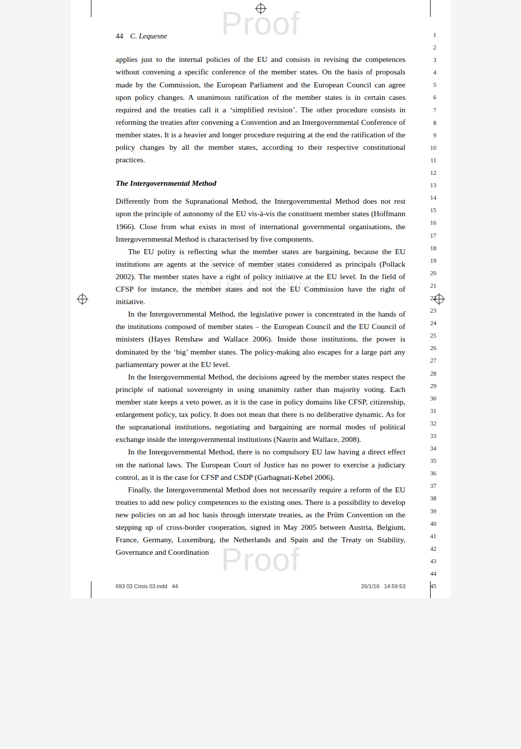Proof
Proof
Taylor & Francis
Not for Distribution
1
2
3
4
5
6
7
8
9
10
11
12
13
14
15
16
17
18
19
20
21
22
23
24
25
26
27
28
29
30
31
32
33
34
35
36
37
38
39
40
41
42
43
44
45
44 C. Lequesne
applies just to the internal policies of the EU and consists in revising the competences without convening a specific conference of the member states. On the basis of proposals made by the Commission, the European Parliament and the European Council can agree upon policy changes. A unanimous ratification of the member states is in certain cases required and the treaties call it a ‘simplified revision’. The other procedure consists in reforming the treaties after convening a Convention and an Intergovernmental Conference of member states. It is a heavier and longer procedure requiring at the end the ratification of the policy changes by all the member states, according to their respective constitutional practices.
The Intergovernmental Method
Differently from the Supranational Method, the Intergovernmental Method does not rest upon the principle of autonomy of the EU vis-à-vis the constituent member states (Hoffmann 1966). Close from what exists in most of international governmental organisations, the Intergovernmental Method is characterised by five components.
The EU polity is reflecting what the member states are bargaining, because the EU institutions are agents at the service of member states considered as principals (Pollack 2002). The member states have a right of policy initiative at the EU level. In the field of CFSP for instance, the member states and not the EU Commission have the right of initiative.
In the Intergovernmental Method, the legislative power is concentrated in the hands of the institutions composed of member states – the European Council and the EU Council of ministers (Hayes Renshaw and Wallace 2006). Inside those institutions, the power is dominated by the ‘big’ member states. The policy-making also escapes for a large part any parliamentary power at the EU level.
In the Intergovernmental Method, the decisions agreed by the member states respect the principle of national sovereignty in using unanimity rather than majority voting. Each member state keeps a veto power, as it is the case in policy domains like CFSP, citizenship, enlargement policy, tax policy. It does not mean that there is no deliberative dynamic. As for the supranational institutions, negotiating and bargaining are normal modes of political exchange inside the intergovernmental institutions (Naurin and Wallace, 2008).
In the Intergovernmental Method, there is no compulsory EU law having a direct effect on the national laws. The European Court of Justice has no power to exercise a judiciary control, as it is the case for CFSP and CSDP (Garbagnati-Kebel 2006).
Finally, the Intergovernmental Method does not necessarily require a reform of the EU treaties to add new policy competences to the existing ones. There is a possibility to develop new policies on an ad hoc basis through interstate treaties, as the Prüm Convention on the stepping up of cross-border cooperation, signed in May 2005 between Austria, Belgium, France, Germany, Luxemburg, the Netherlands and Spain and the Treaty on Stability, Governance and Coordination
693 03 Crisis 03.indd 44 26/1/16 14:59:53